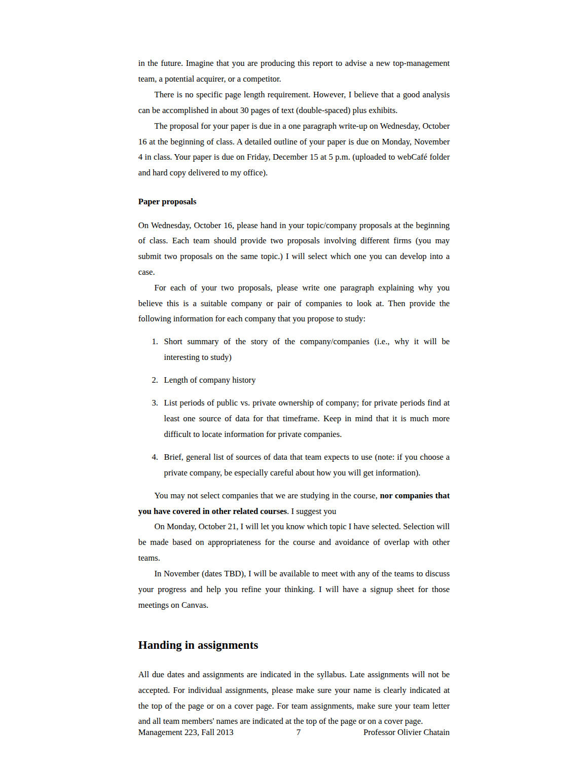in the future. Imagine that you are producing this report to advise a new top-management team, a potential acquirer, or a competitor.
There is no specific page length requirement. However, I believe that a good analysis can be accomplished in about 30 pages of text (double-spaced) plus exhibits.
The proposal for your paper is due in a one paragraph write-up on Wednesday, October 16 at the beginning of class. A detailed outline of your paper is due on Monday, November 4 in class. Your paper is due on Friday, December 15 at 5 p.m. (uploaded to webCafé folder and hard copy delivered to my office).
Paper proposals
On Wednesday, October 16, please hand in your topic/company proposals at the beginning of class. Each team should provide two proposals involving different firms (you may submit two proposals on the same topic.) I will select which one you can develop into a case.
For each of your two proposals, please write one paragraph explaining why you believe this is a suitable company or pair of companies to look at. Then provide the following information for each company that you propose to study:
Short summary of the story of the company/companies (i.e., why it will be interesting to study)
Length of company history
List periods of public vs. private ownership of company; for private periods find at least one source of data for that timeframe. Keep in mind that it is much more difficult to locate information for private companies.
Brief, general list of sources of data that team expects to use (note: if you choose a private company, be especially careful about how you will get information).
You may not select companies that we are studying in the course, nor companies that you have covered in other related courses. I suggest you
On Monday, October 21, I will let you know which topic I have selected. Selection will be made based on appropriateness for the course and avoidance of overlap with other teams.
In November (dates TBD), I will be available to meet with any of the teams to discuss your progress and help you refine your thinking. I will have a signup sheet for those meetings on Canvas.
Handing in assignments
All due dates and assignments are indicated in the syllabus. Late assignments will not be accepted. For individual assignments, please make sure your name is clearly indicated at the top of the page or on a cover page. For team assignments, make sure your team letter and all team members' names are indicated at the top of the page or on a cover page.
Management 223, Fall 2013
7
Professor Olivier Chatain